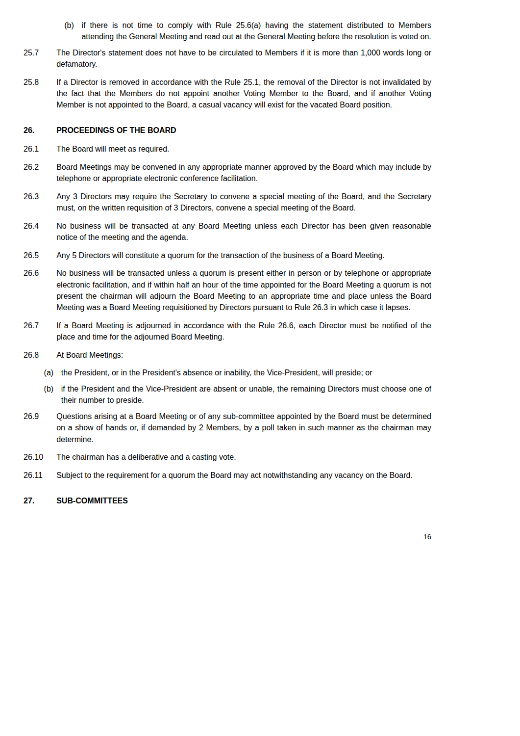(b)
if there is not time to comply with Rule 25.6(a) having the statement distributed to Members attending the General Meeting and read out at the General Meeting before the resolution is voted on.
25.7
The Director's statement does not have to be circulated to Members if it is more than 1,000 words long or defamatory.
25.8
If a Director is removed in accordance with the Rule 25.1, the removal of the Director is not invalidated by the fact that the Members do not appoint another Voting Member to the Board, and if another Voting Member is not appointed to the Board, a casual vacancy will exist for the vacated Board position.
26.
PROCEEDINGS OF THE BOARD
26.1
The Board will meet as required.
26.2
Board Meetings may be convened in any appropriate manner approved by the Board which may include by telephone or appropriate electronic conference facilitation.
26.3
Any 3 Directors may require the Secretary to convene a special meeting of the Board, and the Secretary must, on the written requisition of 3 Directors, convene a special meeting of the Board.
26.4
No business will be transacted at any Board Meeting unless each Director has been given reasonable notice of the meeting and the agenda.
26.5
Any 5 Directors will constitute a quorum for the transaction of the business of a Board Meeting.
26.6
No business will be transacted unless a quorum is present either in person or by telephone or appropriate electronic facilitation, and if within half an hour of the time appointed for the Board Meeting a quorum is not present the chairman will adjourn the Board Meeting to an appropriate time and place unless the Board Meeting was a Board Meeting requisitioned by Directors pursuant to Rule 26.3 in which case it lapses.
26.7
If a Board Meeting is adjourned in accordance with the Rule 26.6, each Director must be notified of the place and time for the adjourned Board Meeting.
26.8
At Board Meetings:
(a)
the President, or in the President's absence or inability, the Vice-President, will preside; or
(b)
if the President and the Vice-President are absent or unable, the remaining Directors must choose one of their number to preside.
26.9
Questions arising at a Board Meeting or of any sub-committee appointed by the Board must be determined on a show of hands or, if demanded by 2 Members, by a poll taken in such manner as the chairman may determine.
26.10
The chairman has a deliberative and a casting vote.
26.11
Subject to the requirement for a quorum the Board may act notwithstanding any vacancy on the Board.
27.
SUB-COMMITTEES
16